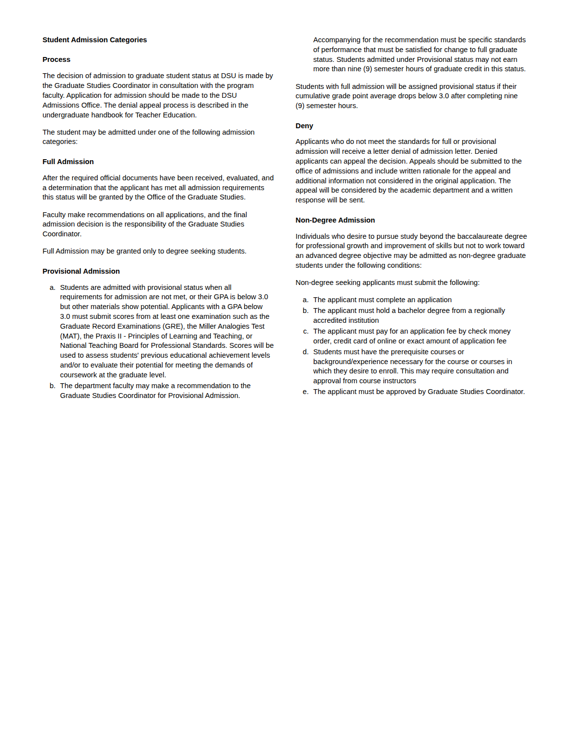Student Admission Categories
Process
The decision of admission to graduate student status at DSU is made by the Graduate Studies Coordinator in consultation with the program faculty. Application for admission should be made to the DSU Admissions Office. The denial appeal process is described in the undergraduate handbook for Teacher Education.
The student may be admitted under one of the following admission categories:
Full Admission
After the required official documents have been received, evaluated, and a determination that the applicant has met all admission requirements this status will be granted by the Office of the Graduate Studies.
Faculty make recommendations on all applications, and the final admission decision is the responsibility of the Graduate Studies Coordinator.
Full Admission may be granted only to degree seeking students.
Provisional Admission
Students are admitted with provisional status when all requirements for admission are not met, or their GPA is below 3.0 but other materials show potential. Applicants with a GPA below 3.0 must submit scores from at least one examination such as the Graduate Record Examinations (GRE), the Miller Analogies Test (MAT), the Praxis II - Principles of Learning and Teaching, or National Teaching Board for Professional Standards. Scores will be used to assess students' previous educational achievement levels and/or to evaluate their potential for meeting the demands of coursework at the graduate level.
The department faculty may make a recommendation to the Graduate Studies Coordinator for Provisional Admission. Accompanying for the recommendation must be specific standards of performance that must be satisfied for change to full graduate status. Students admitted under Provisional status may not earn more than nine (9) semester hours of graduate credit in this status.
Students with full admission will be assigned provisional status if their cumulative grade point average drops below 3.0 after completing nine (9) semester hours.
Deny
Applicants who do not meet the standards for full or provisional admission will receive a letter denial of admission letter. Denied applicants can appeal the decision. Appeals should be submitted to the office of admissions and include written rationale for the appeal and additional information not considered in the original application. The appeal will be considered by the academic department and a written response will be sent.
Non-Degree Admission
Individuals who desire to pursue study beyond the baccalaureate degree for professional growth and improvement of skills but not to work toward an advanced degree objective may be admitted as non-degree graduate students under the following conditions:
Non-degree seeking applicants must submit the following:
The applicant must complete an application
The applicant must hold a bachelor degree from a regionally accredited institution
The applicant must pay for an application fee by check money order, credit card of online or exact amount of application fee
Students must have the prerequisite courses or background/experience necessary for the course or courses in which they desire to enroll. This may require consultation and approval from course instructors
The applicant must be approved by Graduate Studies Coordinator.